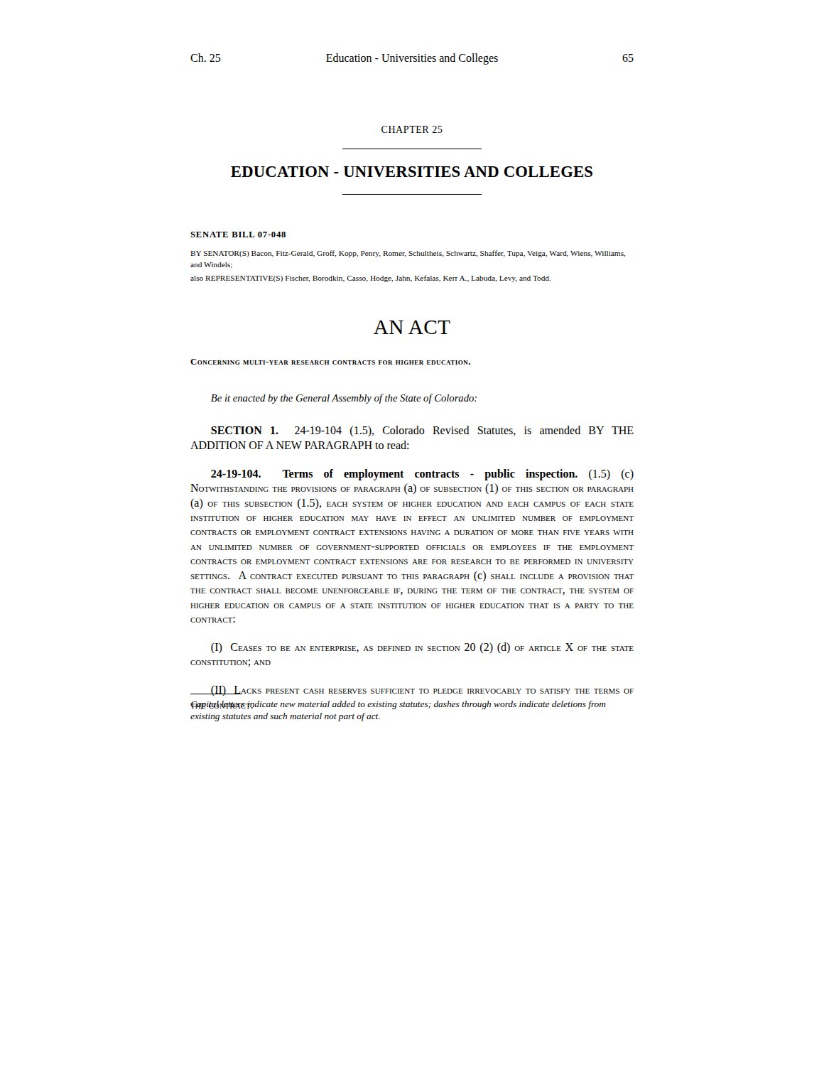Ch. 25
Education - Universities and Colleges
65
CHAPTER 25
EDUCATION - UNIVERSITIES AND COLLEGES
SENATE BILL 07-048
BY SENATOR(S) Bacon, Fitz-Gerald, Groff, Kopp, Penry, Romer, Schultheis, Schwartz, Shaffer, Tupa, Veiga, Ward, Wiens, Williams, and Windels;
also REPRESENTATIVE(S) Fischer, Borodkin, Casso, Hodge, Jahn, Kefalas, Kerr A., Labuda, Levy, and Todd.
AN ACT
Concerning multi-year research contracts for higher education.
Be it enacted by the General Assembly of the State of Colorado:
SECTION 1. 24-19-104 (1.5), Colorado Revised Statutes, is amended BY THE ADDITION OF A NEW PARAGRAPH to read:
24-19-104. Terms of employment contracts - public inspection. (1.5) (c) Notwithstanding the provisions of paragraph (a) of subsection (1) of this section or paragraph (a) of this subsection (1.5), each system of higher education and each campus of each state institution of higher education may have in effect an unlimited number of employment contracts or employment contract extensions having a duration of more than five years with an unlimited number of government-supported officials or employees if the employment contracts or employment contract extensions are for research to be performed in university settings. A contract executed pursuant to this paragraph (c) shall include a provision that the contract shall become unenforceable if, during the term of the contract, the system of higher education or campus of a state institution of higher education that is a party to the contract:
(I) Ceases to be an enterprise, as defined in section 20 (2) (d) of article X of the state constitution; and
(II) Lacks present cash reserves sufficient to pledge irrevocably to satisfy the terms of the contract.
Capital letters indicate new material added to existing statutes; dashes through words indicate deletions from existing statutes and such material not part of act.